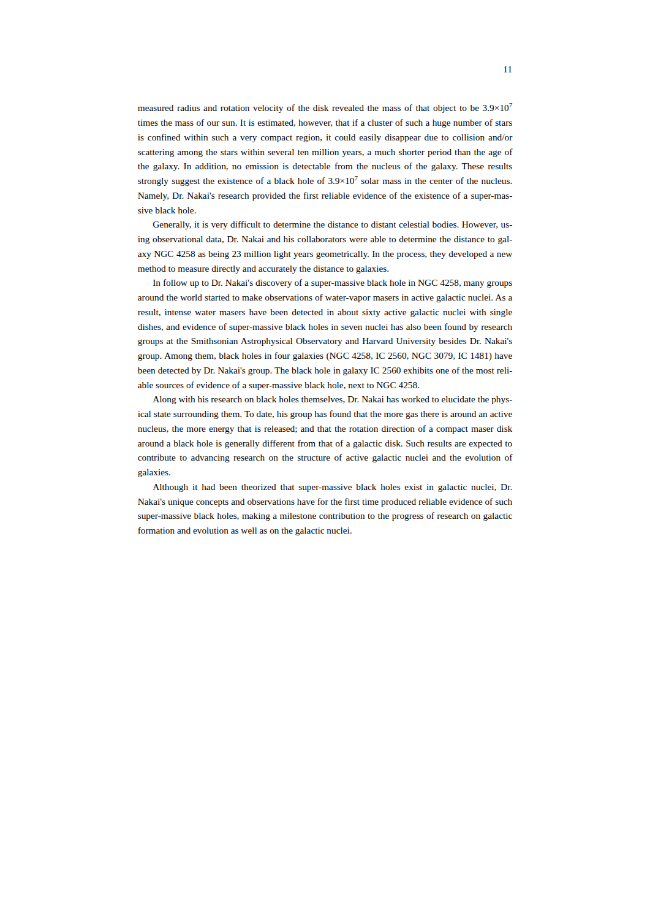11
measured radius and rotation velocity of the disk revealed the mass of that object to be 3.9×107 times the mass of our sun. It is estimated, however, that if a cluster of such a huge number of stars is confined within such a very compact region, it could easily disappear due to collision and/or scattering among the stars within several ten million years, a much shorter period than the age of the galaxy. In addition, no emission is detectable from the nucleus of the galaxy. These results strongly suggest the existence of a black hole of 3.9×107 solar mass in the center of the nucleus. Namely, Dr. Nakai's research provided the first reliable evidence of the existence of a super-massive black hole.
Generally, it is very difficult to determine the distance to distant celestial bodies. However, using observational data, Dr. Nakai and his collaborators were able to determine the distance to galaxy NGC 4258 as being 23 million light years geometrically. In the process, they developed a new method to measure directly and accurately the distance to galaxies.
In follow up to Dr. Nakai's discovery of a super-massive black hole in NGC 4258, many groups around the world started to make observations of water-vapor masers in active galactic nuclei. As a result, intense water masers have been detected in about sixty active galactic nuclei with single dishes, and evidence of super-massive black holes in seven nuclei has also been found by research groups at the Smithsonian Astrophysical Observatory and Harvard University besides Dr. Nakai's group. Among them, black holes in four galaxies (NGC 4258, IC 2560, NGC 3079, IC 1481) have been detected by Dr. Nakai's group. The black hole in galaxy IC 2560 exhibits one of the most reliable sources of evidence of a super-massive black hole, next to NGC 4258.
Along with his research on black holes themselves, Dr. Nakai has worked to elucidate the physical state surrounding them. To date, his group has found that the more gas there is around an active nucleus, the more energy that is released; and that the rotation direction of a compact maser disk around a black hole is generally different from that of a galactic disk. Such results are expected to contribute to advancing research on the structure of active galactic nuclei and the evolution of galaxies.
Although it had been theorized that super-massive black holes exist in galactic nuclei, Dr. Nakai's unique concepts and observations have for the first time produced reliable evidence of such super-massive black holes, making a milestone contribution to the progress of research on galactic formation and evolution as well as on the galactic nuclei.